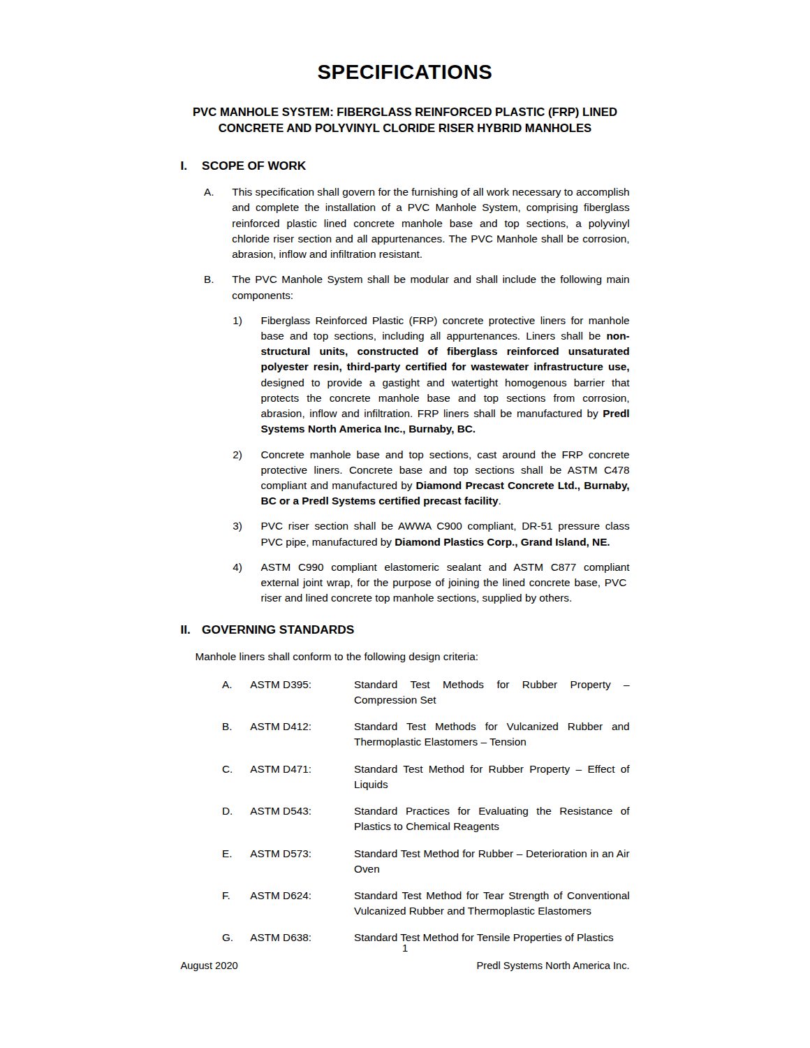SPECIFICATIONS
PVC MANHOLE SYSTEM: FIBERGLASS REINFORCED PLASTIC (FRP) LINED CONCRETE AND POLYVINYL CLORIDE RISER HYBRID MANHOLES
I. SCOPE OF WORK
A.
This specification shall govern for the furnishing of all work necessary to accomplish and complete the installation of a PVC Manhole System, comprising fiberglass reinforced plastic lined concrete manhole base and top sections, a polyvinyl chloride riser section and all appurtenances. The PVC Manhole shall be corrosion, abrasion, inflow and infiltration resistant.
B.
The PVC Manhole System shall be modular and shall include the following main components:
1)
Fiberglass Reinforced Plastic (FRP) concrete protective liners for manhole base and top sections, including all appurtenances. Liners shall be non-structural units, constructed of fiberglass reinforced unsaturated polyester resin, third-party certified for wastewater infrastructure use, designed to provide a gastight and watertight homogenous barrier that protects the concrete manhole base and top sections from corrosion, abrasion, inflow and infiltration. FRP liners shall be manufactured by Predl Systems North America Inc., Burnaby, BC.
2)
Concrete manhole base and top sections, cast around the FRP concrete protective liners. Concrete base and top sections shall be ASTM C478 compliant and manufactured by Diamond Precast Concrete Ltd., Burnaby, BC or a Predl Systems certified precast facility.
3)
PVC riser section shall be AWWA C900 compliant, DR-51 pressure class PVC pipe, manufactured by Diamond Plastics Corp., Grand Island, NE.
4)
ASTM C990 compliant elastomeric sealant and ASTM C877 compliant external joint wrap, for the purpose of joining the lined concrete base, PVC riser and lined concrete top manhole sections, supplied by others.
II. GOVERNING STANDARDS
Manhole liners shall conform to the following design criteria:
A.
ASTM D395:
Standard Test Methods for Rubber Property – Compression Set
B.
ASTM D412:
Standard Test Methods for Vulcanized Rubber and Thermoplastic Elastomers – Tension
C.
ASTM D471:
Standard Test Method for Rubber Property – Effect of Liquids
D.
ASTM D543:
Standard Practices for Evaluating the Resistance of Plastics to Chemical Reagents
E.
ASTM D573:
Standard Test Method for Rubber – Deterioration in an Air Oven
F.
ASTM D624:
Standard Test Method for Tear Strength of Conventional Vulcanized Rubber and Thermoplastic Elastomers
G.
ASTM D638:
Standard Test Method for Tensile Properties of Plastics
1
August 2020 Predl Systems North America Inc.